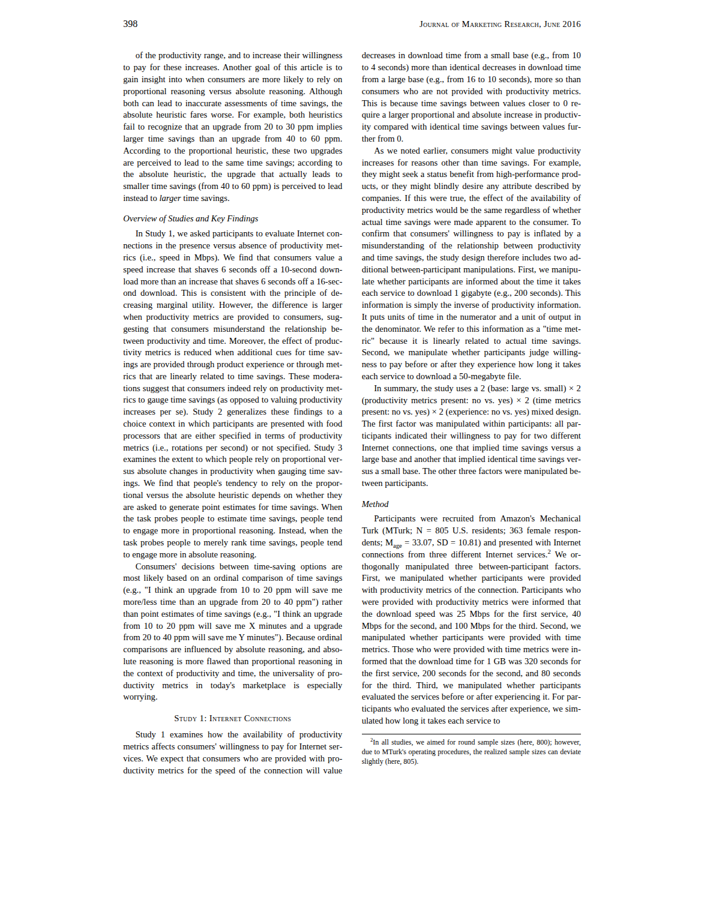398 Journal of Marketing Research, June 2016
of the productivity range, and to increase their willingness to pay for these increases. Another goal of this article is to gain insight into when consumers are more likely to rely on proportional reasoning versus absolute reasoning. Although both can lead to inaccurate assessments of time savings, the absolute heuristic fares worse. For example, both heuristics fail to recognize that an upgrade from 20 to 30 ppm implies larger time savings than an upgrade from 40 to 60 ppm. According to the proportional heuristic, these two upgrades are perceived to lead to the same time savings; according to the absolute heuristic, the upgrade that actually leads to smaller time savings (from 40 to 60 ppm) is perceived to lead instead to larger time savings.
Overview of Studies and Key Findings
In Study 1, we asked participants to evaluate Internet connections in the presence versus absence of productivity metrics (i.e., speed in Mbps). We find that consumers value a speed increase that shaves 6 seconds off a 10-second download more than an increase that shaves 6 seconds off a 16-second download. This is consistent with the principle of decreasing marginal utility. However, the difference is larger when productivity metrics are provided to consumers, suggesting that consumers misunderstand the relationship between productivity and time. Moreover, the effect of productivity metrics is reduced when additional cues for time savings are provided through product experience or through metrics that are linearly related to time savings. These moderations suggest that consumers indeed rely on productivity metrics to gauge time savings (as opposed to valuing productivity increases per se). Study 2 generalizes these findings to a choice context in which participants are presented with food processors that are either specified in terms of productivity metrics (i.e., rotations per second) or not specified. Study 3 examines the extent to which people rely on proportional versus absolute changes in productivity when gauging time savings. We find that people's tendency to rely on the proportional versus the absolute heuristic depends on whether they are asked to generate point estimates for time savings. When the task probes people to estimate time savings, people tend to engage more in proportional reasoning. Instead, when the task probes people to merely rank time savings, people tend to engage more in absolute reasoning.
Consumers' decisions between time-saving options are most likely based on an ordinal comparison of time savings (e.g., "I think an upgrade from 10 to 20 ppm will save me more/less time than an upgrade from 20 to 40 ppm") rather than point estimates of time savings (e.g., "I think an upgrade from 10 to 20 ppm will save me X minutes and a upgrade from 20 to 40 ppm will save me Y minutes"). Because ordinal comparisons are influenced by absolute reasoning, and absolute reasoning is more flawed than proportional reasoning in the context of productivity and time, the universality of productivity metrics in today's marketplace is especially worrying.
Study 1: Internet Connections
Study 1 examines how the availability of productivity metrics affects consumers' willingness to pay for Internet services. We expect that consumers who are provided with productivity metrics for the speed of the connection will value decreases in download time from a small base (e.g., from 10 to 4 seconds) more than identical decreases in download time from a large base (e.g., from 16 to 10 seconds), more so than consumers who are not provided with productivity metrics. This is because time savings between values closer to 0 require a larger proportional and absolute increase in productivity compared with identical time savings between values further from 0.
As we noted earlier, consumers might value productivity increases for reasons other than time savings. For example, they might seek a status benefit from high-performance products, or they might blindly desire any attribute described by companies. If this were true, the effect of the availability of productivity metrics would be the same regardless of whether actual time savings were made apparent to the consumer. To confirm that consumers' willingness to pay is inflated by a misunderstanding of the relationship between productivity and time savings, the study design therefore includes two additional between-participant manipulations. First, we manipulate whether participants are informed about the time it takes each service to download 1 gigabyte (e.g., 200 seconds). This information is simply the inverse of productivity information. It puts units of time in the numerator and a unit of output in the denominator. We refer to this information as a "time metric" because it is linearly related to actual time savings. Second, we manipulate whether participants judge willingness to pay before or after they experience how long it takes each service to download a 50-megabyte file.
In summary, the study uses a 2 (base: large vs. small) × 2 (productivity metrics present: no vs. yes) × 2 (time metrics present: no vs. yes) × 2 (experience: no vs. yes) mixed design. The first factor was manipulated within participants: all participants indicated their willingness to pay for two different Internet connections, one that implied time savings versus a large base and another that implied identical time savings versus a small base. The other three factors were manipulated between participants.
Method
Participants were recruited from Amazon's Mechanical Turk (MTurk; N = 805 U.S. residents; 363 female respondents; Mage = 33.07, SD = 10.81) and presented with Internet connections from three different Internet services.2 We orthogonally manipulated three between-participant factors. First, we manipulated whether participants were provided with productivity metrics of the connection. Participants who were provided with productivity metrics were informed that the download speed was 25 Mbps for the first service, 40 Mbps for the second, and 100 Mbps for the third. Second, we manipulated whether participants were provided with time metrics. Those who were provided with time metrics were informed that the download time for 1 GB was 320 seconds for the first service, 200 seconds for the second, and 80 seconds for the third. Third, we manipulated whether participants evaluated the services before or after experiencing it. For participants who evaluated the services after experience, we simulated how long it takes each service to
2In all studies, we aimed for round sample sizes (here, 800); however, due to MTurk's operating procedures, the realized sample sizes can deviate slightly (here, 805).